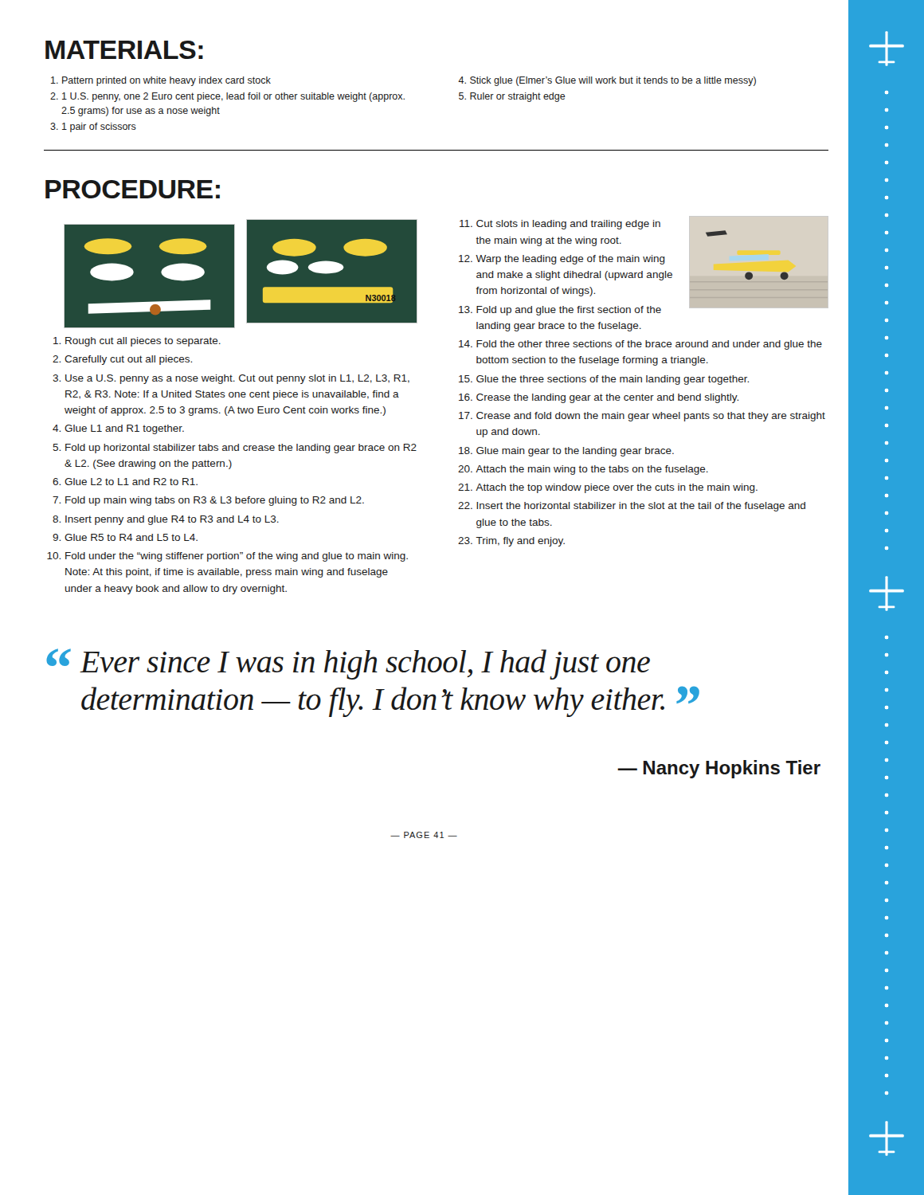MATERIALS:
Pattern printed on white heavy index card stock
1 U.S. penny, one 2 Euro cent piece, lead foil or other suitable weight (approx. 2.5 grams) for use as a nose weight
1 pair of scissors
Stick glue (Elmer’s Glue will work but it tends to be a little messy)
Ruler or straight edge
PROCEDURE:
Rough cut all pieces to separate.
Carefully cut out all pieces.
Use a U.S. penny as a nose weight. Cut out penny slot in L1, L2, L3, R1, R2, & R3. Note: If a United States one cent piece is unavailable, find a weight of approx. 2.5 to 3 grams. (A two Euro Cent coin works fine.)
Glue L1 and R1 together.
Fold up horizontal stabilizer tabs and crease the landing gear brace on R2 & L2. (See drawing on the pattern.)
Glue L2 to L1 and R2 to R1.
Fold up main wing tabs on R3 & L3 before gluing to R2 and L2.
Insert penny and glue R4 to R3 and L4 to L3.
Glue R5 to R4 and L5 to L4.
Fold under the “wing stiffener portion” of the wing and glue to main wing. Note: At this point, if time is available, press main wing and fuselage under a heavy book and allow to dry overnight.
Cut slots in leading and trailing edge in the main wing at the wing root.
Warp the leading edge of the main wing and make a slight dihedral (upward angle from horizontal of wings).
Fold up and glue the first section of the landing gear brace to the fuselage.
Fold the other three sections of the brace around and under and glue the bottom section to the fuselage forming a triangle.
Glue the three sections of the main landing gear together.
Crease the landing gear at the center and bend slightly.
Crease and fold down the main gear wheel pants so that they are straight up and down.
Glue main gear to the landing gear brace.
Attach the main wing to the tabs on the fuselage.
Attach the top window piece over the cuts in the main wing.
Insert the horizontal stabilizer in the slot at the tail of the fuselage and glue to the tabs.
Trim, fly and enjoy.
“
Ever since I was in high school, I had just one determination — to fly. I don’t know why either.”
— Nancy Hopkins Tier
— PAGE 41 —